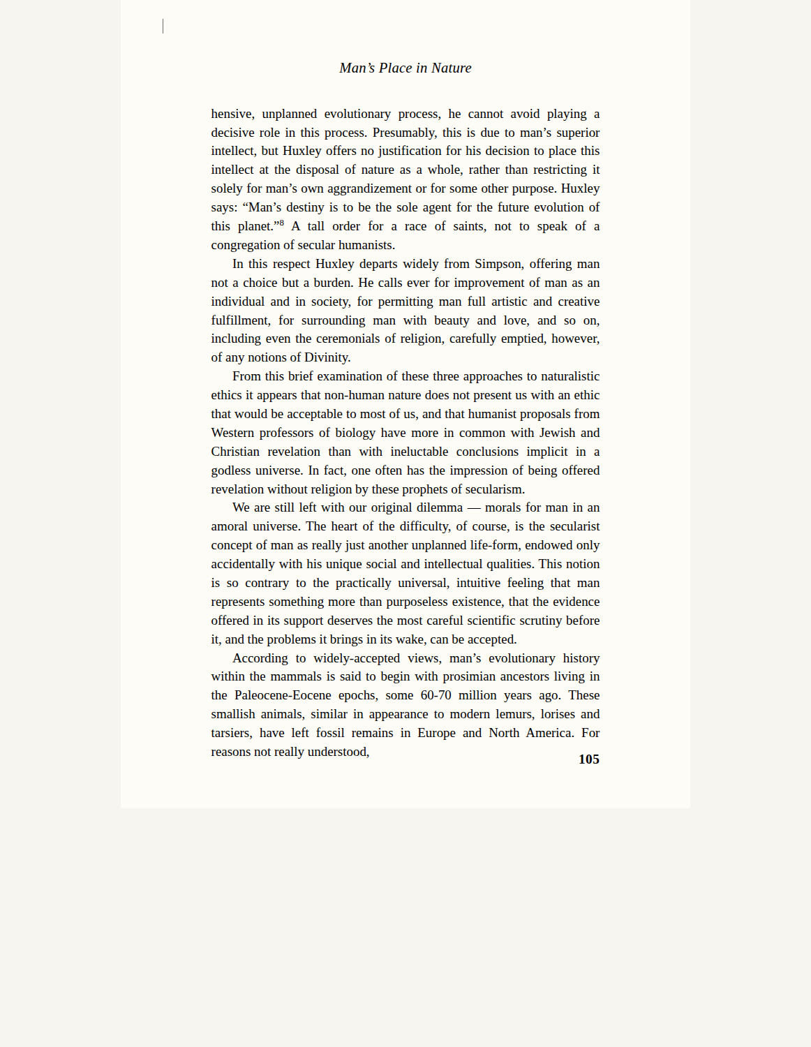Man’s Place in Nature
hensive, unplanned evolutionary process, he cannot avoid playing a decisive role in this process. Presumably, this is due to man’s superior intellect, but Huxley offers no justification for his decision to place this intellect at the disposal of nature as a whole, rather than restricting it solely for man’s own aggrandizement or for some other purpose. Huxley says: “Man’s destiny is to be the sole agent for the future evolution of this planet.”8 A tall order for a race of saints, not to speak of a congregation of secular humanists.
In this respect Huxley departs widely from Simpson, offering man not a choice but a burden. He calls ever for improvement of man as an individual and in society, for permitting man full artistic and creative fulfillment, for surrounding man with beauty and love, and so on, including even the ceremonials of religion, carefully emptied, however, of any notions of Divinity.
From this brief examination of these three approaches to naturalistic ethics it appears that non-human nature does not present us with an ethic that would be acceptable to most of us, and that humanist proposals from Western professors of biology have more in common with Jewish and Christian revelation than with ineluctable conclusions implicit in a godless universe. In fact, one often has the impression of being offered revelation without religion by these prophets of secularism.
We are still left with our original dilemma — morals for man in an amoral universe. The heart of the difficulty, of course, is the secularist concept of man as really just another unplanned life-form, endowed only accidentally with his unique social and intellectual qualities. This notion is so contrary to the practically universal, intuitive feeling that man represents something more than purposeless existence, that the evidence offered in its support deserves the most careful scientific scrutiny before it, and the problems it brings in its wake, can be accepted.
According to widely-accepted views, man’s evolutionary history within the mammals is said to begin with prosimian ancestors living in the Paleocene-Eocene epochs, some 60-70 million years ago. These smallish animals, similar in appearance to modern lemurs, lorises and tarsiers, have left fossil remains in Europe and North America. For reasons not really understood,
105